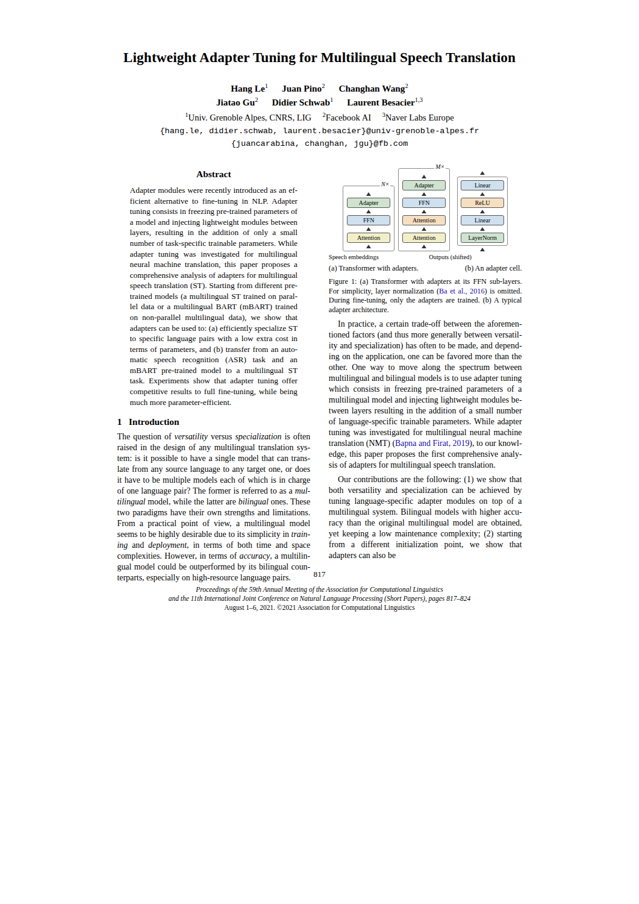Lightweight Adapter Tuning for Multilingual Speech Translation
Hang Le1 Juan Pino2 Changhan Wang2
Jiatao Gu2 Didier Schwab1 Laurent Besacier1,3
1Univ. Grenoble Alpes, CNRS, LIG 2Facebook AI 3Naver Labs Europe
{hang.le, didier.schwab, laurent.besacier}@univ-grenoble-alpes.fr
{juancarabina, changhan, jgu}@fb.com
Abstract
Adapter modules were recently introduced as an efficient alternative to fine-tuning in NLP. Adapter tuning consists in freezing pre-trained parameters of a model and injecting lightweight modules between layers, resulting in the addition of only a small number of task-specific trainable parameters. While adapter tuning was investigated for multilingual neural machine translation, this paper proposes a comprehensive analysis of adapters for multilingual speech translation (ST). Starting from different pre-trained models (a multilingual ST trained on parallel data or a multilingual BART (mBART) trained on non-parallel multilingual data), we show that adapters can be used to: (a) efficiently specialize ST to specific language pairs with a low extra cost in terms of parameters, and (b) transfer from an automatic speech recognition (ASR) task and an mBART pre-trained model to a multilingual ST task. Experiments show that adapter tuning offer competitive results to full fine-tuning, while being much more parameter-efficient.
1 Introduction
The question of versatility versus specialization is often raised in the design of any multilingual translation system: is it possible to have a single model that can translate from any source language to any target one, or does it have to be multiple models each of which is in charge of one language pair? The former is referred to as a multilingual model, while the latter are bilingual ones. These two paradigms have their own strengths and limitations. From a practical point of view, a multilingual model seems to be highly desirable due to its simplicity in training and deployment, in terms of both time and space complexities. However, in terms of accuracy, a multilingual model could be outperformed by its bilingual counterparts, especially on high-resource language pairs.
N×
Adapter
FFN
Attention
M×
Adapter
FFN
Attention
Attention
Linear
ReLU
Linear
LayerNorm
Speech embeddings Outputs (shifted)
(a) Transformer with adapters. (b) An adapter cell.
Figure 1: (a) Transformer with adapters at its FFN sub-layers. For simplicity, layer normalization (Ba et al., 2016) is omitted. During fine-tuning, only the adapters are trained. (b) A typical adapter architecture.
In practice, a certain trade-off between the aforementioned factors (and thus more generally between versatility and specialization) has often to be made, and depending on the application, one can be favored more than the other. One way to move along the spectrum between multilingual and bilingual models is to use adapter tuning which consists in freezing pre-trained parameters of a multilingual model and injecting lightweight modules between layers resulting in the addition of a small number of language-specific trainable parameters. While adapter tuning was investigated for multilingual neural machine translation (NMT) (Bapna and Firat, 2019), to our knowledge, this paper proposes the first comprehensive analysis of adapters for multilingual speech translation.
Our contributions are the following: (1) we show that both versatility and specialization can be achieved by tuning language-specific adapter modules on top of a multilingual system. Bilingual models with higher accuracy than the original multilingual model are obtained, yet keeping a low maintenance complexity; (2) starting from a different initialization point, we show that adapters can also be
817
Proceedings of the 59th Annual Meeting of the Association for Computational Linguistics
and the 11th International Joint Conference on Natural Language Processing (Short Papers), pages 817–824
August 1–6, 2021. ©2021 Association for Computational Linguistics